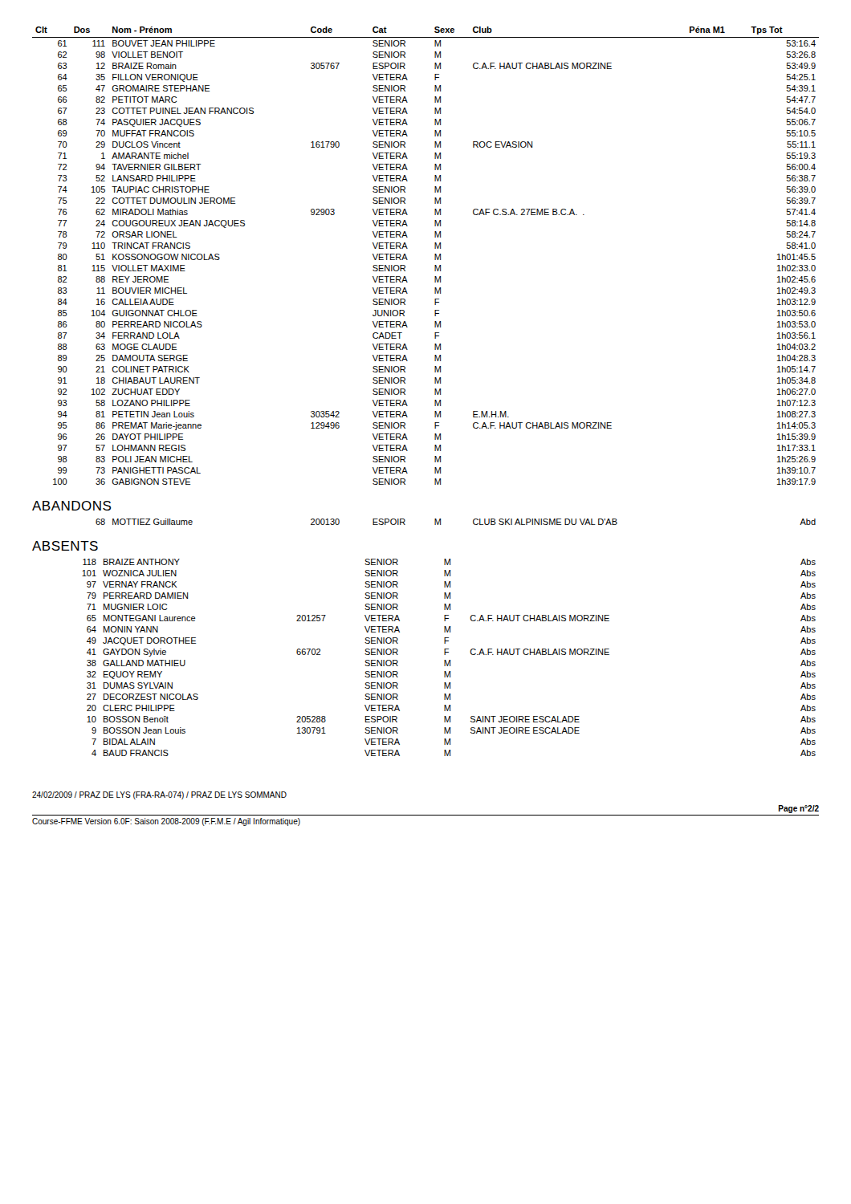| Clt | Dos | Nom - Prénom | Code | Cat | Sexe | Club | Péna M1 | Tps Tot |
| --- | --- | --- | --- | --- | --- | --- | --- | --- |
| 61 | 111 | BOUVET JEAN PHILIPPE | | SENIOR | M | | | 53:16.4 |
| 62 | 98 | VIOLLET BENOIT | | SENIOR | M | | | 53:26.8 |
| 63 | 12 | BRAIZE Romain | 305767 | ESPOIR | M | C.A.F. HAUT CHABLAIS MORZINE | | 53:49.9 |
| 64 | 35 | FILLON VERONIQUE | | VETERA | F | | | 54:25.1 |
| 65 | 47 | GROMAIRE STEPHANE | | SENIOR | M | | | 54:39.1 |
| 66 | 82 | PETITOT MARC | | VETERA | M | | | 54:47.7 |
| 67 | 23 | COTTET PUINEL JEAN FRANCOIS | | VETERA | M | | | 54:54.0 |
| 68 | 74 | PASQUIER JACQUES | | VETERA | M | | | 55:06.7 |
| 69 | 70 | MUFFAT FRANCOIS | | VETERA | M | | | 55:10.5 |
| 70 | 29 | DUCLOS Vincent | 161790 | SENIOR | M | ROC EVASION | | 55:11.1 |
| 71 | 1 | AMARANTE michel | | VETERA | M | | | 55:19.3 |
| 72 | 94 | TAVERNIER GILBERT | | VETERA | M | | | 56:00.4 |
| 73 | 52 | LANSARD PHILIPPE | | VETERA | M | | | 56:38.7 |
| 74 | 105 | TAUPIAC CHRISTOPHE | | SENIOR | M | | | 56:39.0 |
| 75 | 22 | COTTET DUMOULIN JEROME | | SENIOR | M | | | 56:39.7 |
| 76 | 62 | MIRADOLI Mathias | 92903 | VETERA | M | CAF C.S.A. 27EME B.C.A. . | | 57:41.4 |
| 77 | 24 | COUGOUREUX JEAN JACQUES | | VETERA | M | | | 58:14.8 |
| 78 | 72 | ORSAR LIONEL | | VETERA | M | | | 58:24.7 |
| 79 | 110 | TRINCAT FRANCIS | | VETERA | M | | | 58:41.0 |
| 80 | 51 | KOSSONOGOW NICOLAS | | VETERA | M | | | 1h01:45.5 |
| 81 | 115 | VIOLLET MAXIME | | SENIOR | M | | | 1h02:33.0 |
| 82 | 88 | REY JEROME | | VETERA | M | | | 1h02:45.6 |
| 83 | 11 | BOUVIER MICHEL | | VETERA | M | | | 1h02:49.3 |
| 84 | 16 | CALLEIA AUDE | | SENIOR | F | | | 1h03:12.9 |
| 85 | 104 | GUIGONNAT CHLOE | | JUNIOR | F | | | 1h03:50.6 |
| 86 | 80 | PERREARD NICOLAS | | VETERA | M | | | 1h03:53.0 |
| 87 | 34 | FERRAND LOLA | | CADET | F | | | 1h03:56.1 |
| 88 | 63 | MOGE CLAUDE | | VETERA | M | | | 1h04:03.2 |
| 89 | 25 | DAMOUTA SERGE | | VETERA | M | | | 1h04:28.3 |
| 90 | 21 | COLINET PATRICK | | SENIOR | M | | | 1h05:14.7 |
| 91 | 18 | CHIABAUT LAURENT | | SENIOR | M | | | 1h05:34.8 |
| 92 | 102 | ZUCHUAT EDDY | | SENIOR | M | | | 1h06:27.0 |
| 93 | 58 | LOZANO PHILIPPE | | VETERA | M | | | 1h07:12.3 |
| 94 | 81 | PETETIN Jean Louis | 303542 | VETERA | M | E.M.H.M. | | 1h08:27.3 |
| 95 | 86 | PREMAT Marie-jeanne | 129496 | SENIOR | F | C.A.F. HAUT CHABLAIS MORZINE | | 1h14:05.3 |
| 96 | 26 | DAYOT PHILIPPE | | VETERA | M | | | 1h15:39.9 |
| 97 | 57 | LOHMANN REGIS | | VETERA | M | | | 1h17:33.1 |
| 98 | 83 | POLI JEAN MICHEL | | SENIOR | M | | | 1h25:26.9 |
| 99 | 73 | PANIGHETTI PASCAL | | VETERA | M | | | 1h39:10.7 |
| 100 | 36 | GABIGNON STEVE | | SENIOR | M | | | 1h39:17.9 |
ABANDONS
| | 68 | MOTTIEZ Guillaume | 200130 | ESPOIR | M | CLUB SKI ALPINISME DU VAL D'AB | | Abd |
ABSENTS
| | 118 | BRAIZE ANTHONY | | SENIOR | M | | | Abs |
| | 101 | WOZNICA JULIEN | | SENIOR | M | | | Abs |
| | 97 | VERNAY FRANCK | | SENIOR | M | | | Abs |
| | 79 | PERREARD DAMIEN | | SENIOR | M | | | Abs |
| | 71 | MUGNIER LOIC | | SENIOR | M | | | Abs |
| | 65 | MONTEGANI Laurence | 201257 | VETERA | F | C.A.F. HAUT CHABLAIS MORZINE | | Abs |
| | 64 | MONIN YANN | | VETERA | M | | | Abs |
| | 49 | JACQUET DOROTHEE | | SENIOR | F | | | Abs |
| | 41 | GAYDON Sylvie | 66702 | SENIOR | F | C.A.F. HAUT CHABLAIS MORZINE | | Abs |
| | 38 | GALLAND MATHIEU | | SENIOR | M | | | Abs |
| | 32 | EQUOY REMY | | SENIOR | M | | | Abs |
| | 31 | DUMAS SYLVAIN | | SENIOR | M | | | Abs |
| | 27 | DECORZEST NICOLAS | | SENIOR | M | | | Abs |
| | 20 | CLERC PHILIPPE | | VETERA | M | | | Abs |
| | 10 | BOSSON Benoît | 205288 | ESPOIR | M | SAINT JEOIRE ESCALADE | | Abs |
| | 9 | BOSSON Jean Louis | 130791 | SENIOR | M | SAINT JEOIRE ESCALADE | | Abs |
| | 7 | BIDAL ALAIN | | VETERA | M | | | Abs |
| | 4 | BAUD FRANCIS | | VETERA | M | | | Abs |
24/02/2009 / PRAZ DE LYS (FRA-RA-074) / PRAZ DE LYS SOMMAND
Page n°2/2
Course-FFME Version 6.0F: Saison 2008-2009 (F.F.M.E / Agil Informatique)